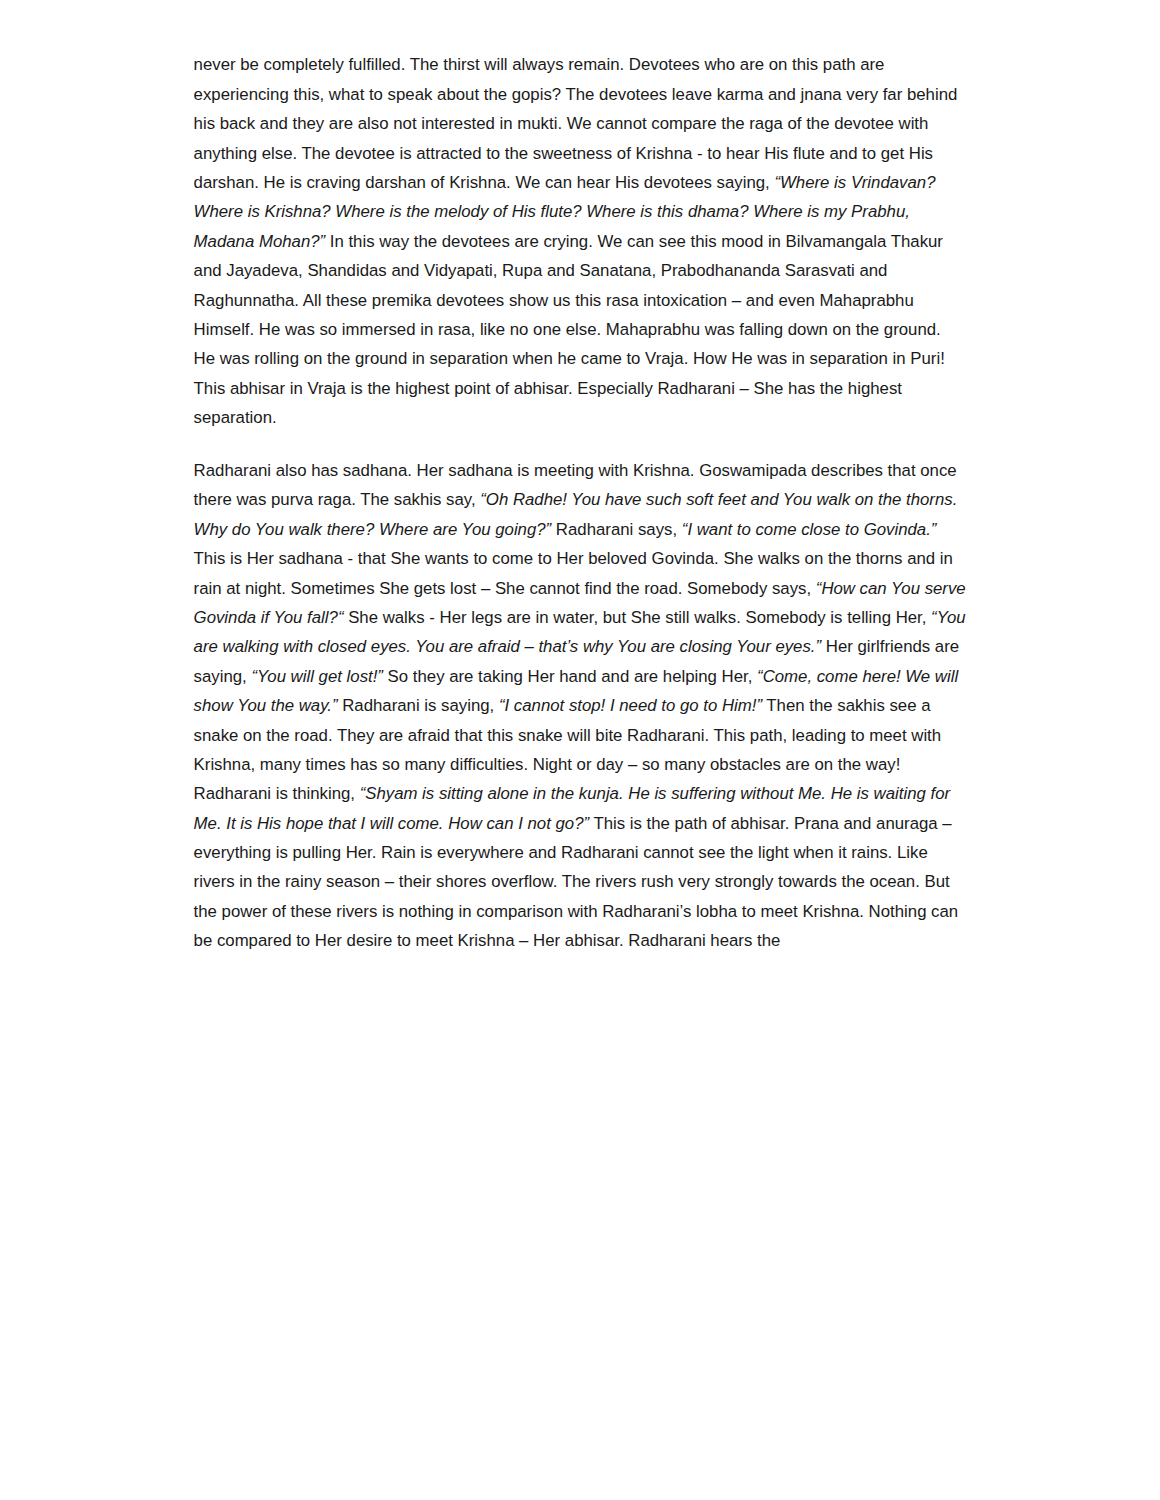never be completely fulfilled. The thirst will always remain. Devotees who are on this path are experiencing this, what to speak about the gopis? The devotees leave karma and jnana very far behind his back and they are also not interested in mukti. We cannot compare the raga of the devotee with anything else. The devotee is attracted to the sweetness of Krishna - to hear His flute and to get His darshan. He is craving darshan of Krishna. We can hear His devotees saying, “Where is Vrindavan? Where is Krishna? Where is the melody of His flute? Where is this dhama? Where is my Prabhu, Madana Mohan?” In this way the devotees are crying. We can see this mood in Bilvamangala Thakur and Jayadeva, Shandidas and Vidyapati, Rupa and Sanatana, Prabodhananda Sarasvati and Raghunnatha. All these premika devotees show us this rasa intoxication – and even Mahaprabhu Himself. He was so immersed in rasa, like no one else. Mahaprabhu was falling down on the ground. He was rolling on the ground in separation when he came to Vraja. How He was in separation in Puri! This abhisar in Vraja is the highest point of abhisar. Especially Radharani – She has the highest separation.
Radharani also has sadhana. Her sadhana is meeting with Krishna. Goswamipada describes that once there was purva raga. The sakhis say, “Oh Radhe! You have such soft feet and You walk on the thorns. Why do You walk there? Where are You going?” Radharani says, “I want to come close to Govinda.” This is Her sadhana - that She wants to come to Her beloved Govinda. She walks on the thorns and in rain at night. Sometimes She gets lost – She cannot find the road. Somebody says, “How can You serve Govinda if You fall?“ She walks - Her legs are in water, but She still walks. Somebody is telling Her, “You are walking with closed eyes. You are afraid – that’s why You are closing Your eyes.” Her girlfriends are saying, “You will get lost!” So they are taking Her hand and are helping Her, “Come, come here! We will show You the way.” Radharani is saying, “I cannot stop! I need to go to Him!” Then the sakhis see a snake on the road. They are afraid that this snake will bite Radharani. This path, leading to meet with Krishna, many times has so many difficulties. Night or day – so many obstacles are on the way! Radharani is thinking, “Shyam is sitting alone in the kunja. He is suffering without Me. He is waiting for Me. It is His hope that I will come. How can I not go?” This is the path of abhisar. Prana and anuraga – everything is pulling Her. Rain is everywhere and Radharani cannot see the light when it rains. Like rivers in the rainy season – their shores overflow. The rivers rush very strongly towards the ocean. But the power of these rivers is nothing in comparison with Radharani’s lobha to meet Krishna. Nothing can be compared to Her desire to meet Krishna – Her abhisar. Radharani hears the